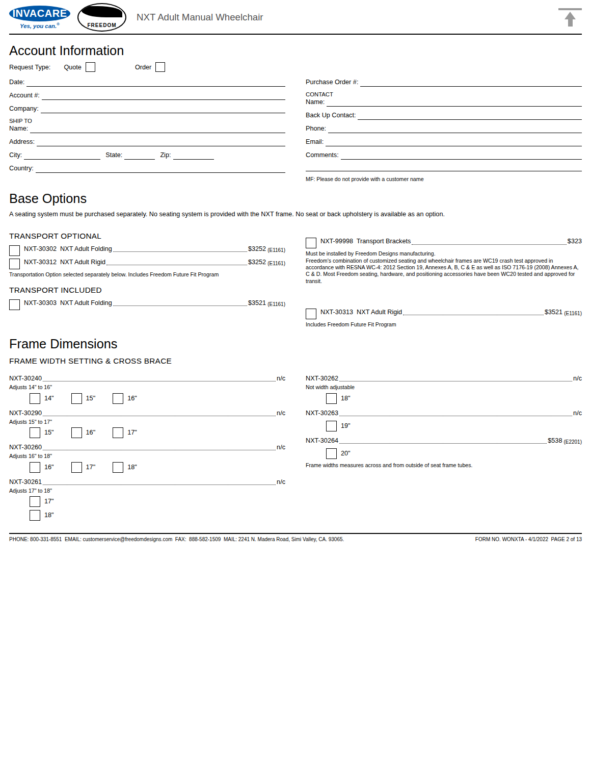INVACARE
Yes, you can.®
FREEDOM
NXT Adult Manual Wheelchair
Account Information
Request Type: Quote Order
Date:
Account #:
Company:
SHIP TO
Name:
Address:
City: State: Zip:
Country:
Purchase Order #:
CONTACT
Name:
Back Up Contact:
Phone:
Email:
Comments:
MF: Please do not provide with a customer name
Base Options
A seating system must be purchased separately. No seating system is provided with the NXT frame. No seat or back upholstery is available as an option.
TRANSPORT OPTIONAL
NXT-30302 NXT Adult Folding $3252(E1161)
NXT-30312 NXT Adult Rigid $3252(E1161)
Transportation Option selected separately below. Includes Freedom Future Fit Program
TRANSPORT INCLUDED
NXT-30303 NXT Adult Folding $3521(E1161)
NXT-99998 Transport Brackets $323
Must be installed by Freedom Designs manufacturing.
Freedom's combination of customized seating and wheelchair frames are WC19 crash test approved in accordance with RESNA WC-4: 2012 Section 19, Annexes A, B, C & E as well as ISO 7176-19 (2008) Annexes A, C & D. Most Freedom seating, hardware, and positioning accessories have been WC20 tested and approved for transit.
NXT-30313 NXT Adult Rigid $3521(E1161)
Includes Freedom Future Fit Program
Frame Dimensions
FRAME WIDTH SETTING & CROSS BRACE
NXT-30240 n/c
Adjusts 14" to 16"
14"
15"
16"
NXT-30290 n/c
Adjusts 15" to 17"
15"
16"
17"
NXT-30260 n/c
Adjusts 16" to 18"
16"
17"
18"
NXT-30261 n/c
Adjusts 17" to 18"
17"
18"
NXT-30262 n/c
Not width adjustable
18"
NXT-30263 n/c
19"
NXT-30264 $538(E2201)
20"
Frame widths measures across and from outside of seat frame tubes.
PHONE: 800-331-8551 EMAIL: customerservice@freedomdesigns.com FAX: 888-582-1509 MAIL: 2241 N. Madera Road, Simi Valley, CA. 93065.
FORM NO. WONXTA - 4/1/2022 PAGE 2 of 13